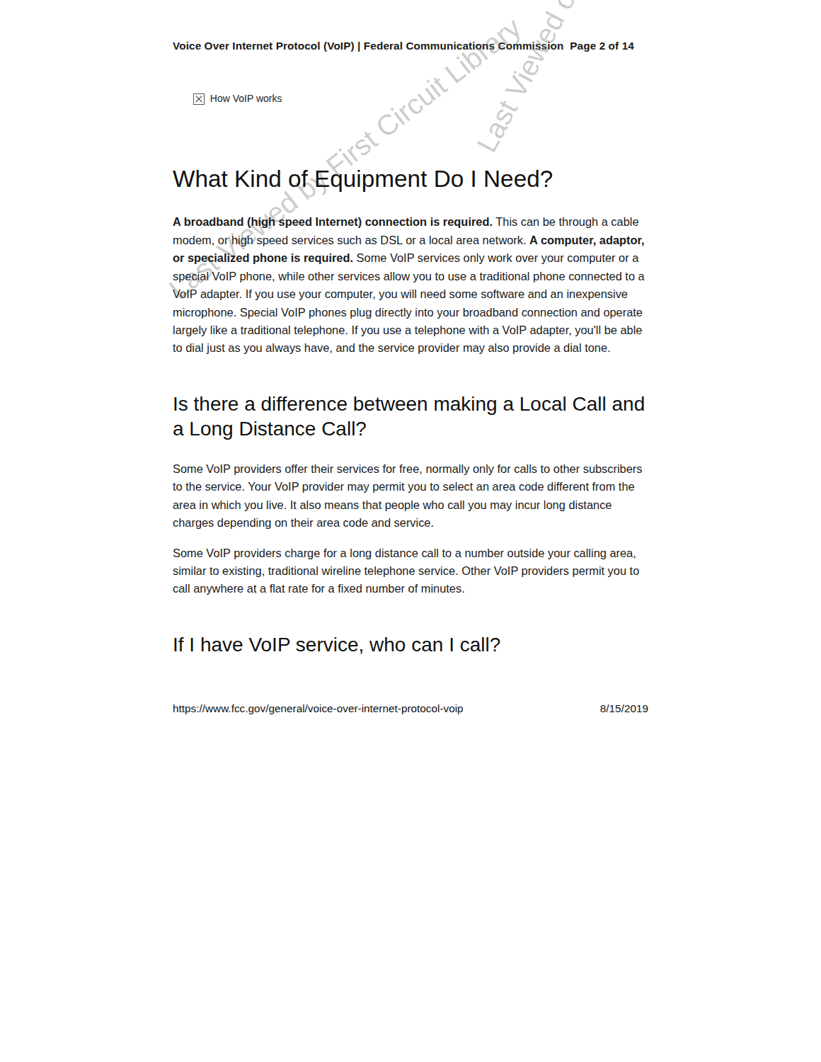Voice Over Internet Protocol (VoIP) | Federal Communications Commission Page 2 of 14
How VoIP works
Last Viewed on 8/15/2019
Last Viewed by First Circuit Library
What Kind of Equipment Do I Need?
A broadband (high speed Internet) connection is required. This can be through a cable modem, or high speed services such as DSL or a local area network. A computer, adaptor, or specialized phone is required. Some VoIP services only work over your computer or a special VoIP phone, while other services allow you to use a traditional phone connected to a VoIP adapter. If you use your computer, you will need some software and an inexpensive microphone. Special VoIP phones plug directly into your broadband connection and operate largely like a traditional telephone. If you use a telephone with a VoIP adapter, you'll be able to dial just as you always have, and the service provider may also provide a dial tone.
Is there a difference between making a Local Call and a Long Distance Call?
Some VoIP providers offer their services for free, normally only for calls to other subscribers to the service. Your VoIP provider may permit you to select an area code different from the area in which you live. It also means that people who call you may incur long distance charges depending on their area code and service.
Some VoIP providers charge for a long distance call to a number outside your calling area, similar to existing, traditional wireline telephone service. Other VoIP providers permit you to call anywhere at a flat rate for a fixed number of minutes.
If I have VoIP service, who can I call?
https://www.fcc.gov/general/voice-over-internet-protocol-voip 8/15/2019